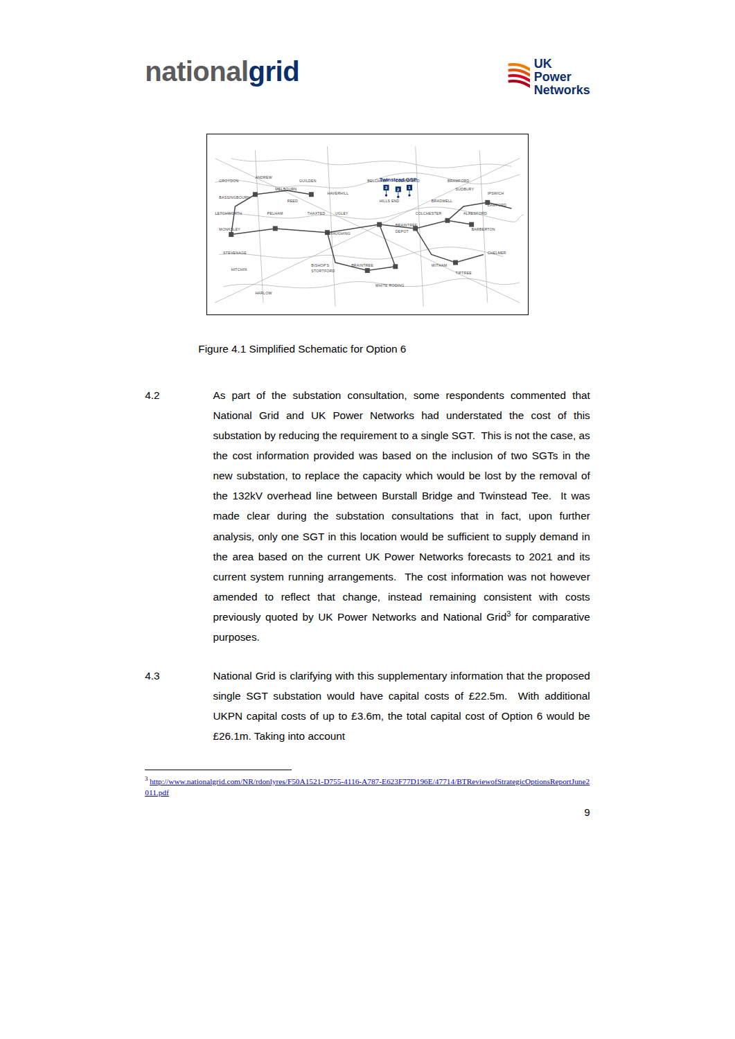national grid
UK
Power
Networks
CROYDON BASSINGBOURN LETCHWORTH MONKSLEY STEVENAGE HITCHIN ANDREW PELHAM MELBOURN REED GUILDEN THAXTED HAVERHILL UGLEY BRAUGHING BISHOP'S STORTFORD BRAINTREE BELCHAMP GLEMSFORD HILLS END BRAINTREE DEPOT COLCHESTER BRADWELL BRAMFORD SUDBURY ALRESFORD BARBERTON IPSWICH LAWFORD CHELMER WITHAM TIPTREE WHITE RODING HARLOW Twinstead GSP 1 2 3
Figure 4.1 Simplified Schematic for Option 6
4.2
As part of the substation consultation, some respondents commented that National Grid and UK Power Networks had understated the cost of this substation by reducing the requirement to a single SGT. This is not the case, as the cost information provided was based on the inclusion of two SGTs in the new substation, to replace the capacity which would be lost by the removal of the 132kV overhead line between Burstall Bridge and Twinstead Tee. It was made clear during the substation consultations that in fact, upon further analysis, only one SGT in this location would be sufficient to supply demand in the area based on the current UK Power Networks forecasts to 2021 and its current system running arrangements. The cost information was not however amended to reflect that change, instead remaining consistent with costs previously quoted by UK Power Networks and National Grid3 for comparative purposes.
4.3
National Grid is clarifying with this supplementary information that the proposed single SGT substation would have capital costs of £22.5m. With additional UKPN capital costs of up to £3.6m, the total capital cost of Option 6 would be £26.1m. Taking into account
3 http://www.nationalgrid.com/NR/rdonlyres/F50A1521-D755-4116-A787-E623F77D196E/47714/BTReviewofStrategicOptionsReportJune2011.pdf
9